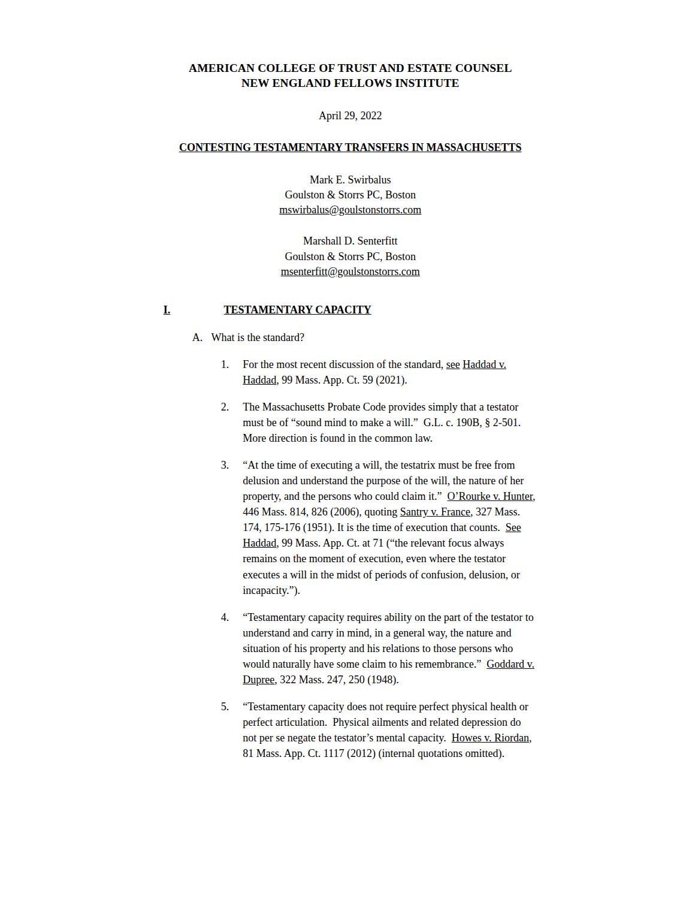AMERICAN COLLEGE OF TRUST AND ESTATE COUNSEL
NEW ENGLAND FELLOWS INSTITUTE
April 29, 2022
CONTESTING TESTAMENTARY TRANSFERS IN MASSACHUSETTS
Mark E. Swirbalus
Goulston & Storrs PC, Boston
mswirbalus@goulstonstorrs.com
Marshall D. Senterfitt
Goulston & Storrs PC, Boston
msenterfitt@goulstonstorrs.com
I. TESTAMENTARY CAPACITY
A. What is the standard?
1. For the most recent discussion of the standard, see Haddad v. Haddad, 99 Mass. App. Ct. 59 (2021).
2. The Massachusetts Probate Code provides simply that a testator must be of “sound mind to make a will.” G.L. c. 190B, § 2-501. More direction is found in the common law.
3. “At the time of executing a will, the testatrix must be free from delusion and understand the purpose of the will, the nature of her property, and the persons who could claim it.” O’Rourke v. Hunter, 446 Mass. 814, 826 (2006), quoting Santry v. France, 327 Mass. 174, 175-176 (1951). It is the time of execution that counts. See Haddad, 99 Mass. App. Ct. at 71 (“the relevant focus always remains on the moment of execution, even where the testator executes a will in the midst of periods of confusion, delusion, or incapacity.”).
4. “Testamentary capacity requires ability on the part of the testator to understand and carry in mind, in a general way, the nature and situation of his property and his relations to those persons who would naturally have some claim to his remembrance.” Goddard v. Dupree, 322 Mass. 247, 250 (1948).
5. “Testamentary capacity does not require perfect physical health or perfect articulation. Physical ailments and related depression do not per se negate the testator’s mental capacity. Howes v. Riordan, 81 Mass. App. Ct. 1117 (2012) (internal quotations omitted).